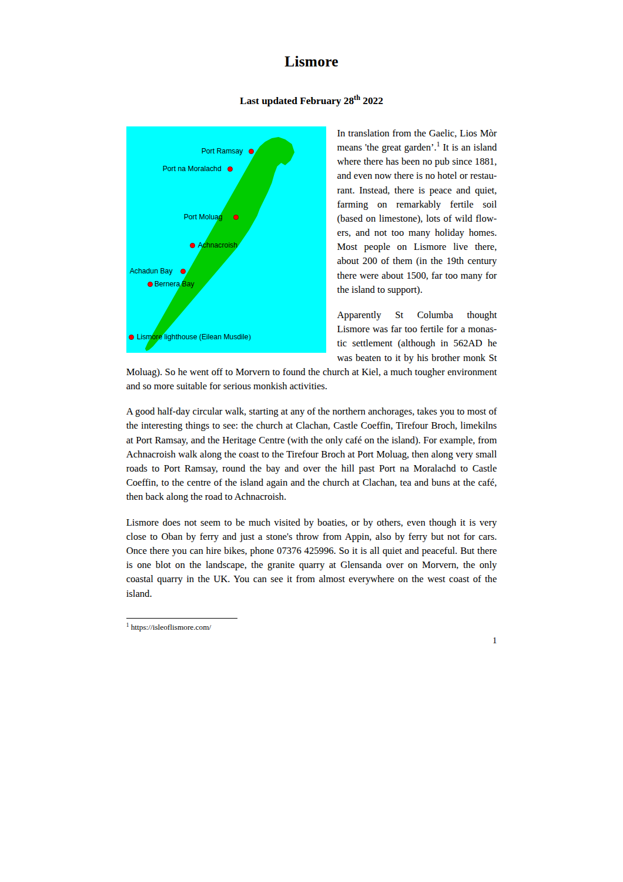Lismore
Last updated February 28th 2022
Port Ramsay Port na Moralachd Port Moluag Achnacroish Achadun Bay Bernera Bay Lismore lighthouse (Eilean Musdile)
In translation from the Gaelic, Lios Mòr means 'the great garden’.1 It is an island where there has been no pub since 1881, and even now there is no hotel or restaurant. Instead, there is peace and quiet, farming on remarkably fertile soil (based on limestone), lots of wild flowers, and not too many holiday homes. Most people on Lismore live there, about 200 of them (in the 19th century there were about 1500, far too many for the island to support).
Apparently St Columba thought Lismore was far too fertile for a monastic settlement (although in 562AD he was beaten to it by his brother monk St Moluag). So he went off to Morvern to found the church at Kiel, a much tougher environment and so more suitable for serious monkish activities.
A good half-day circular walk, starting at any of the northern anchorages, takes you to most of the interesting things to see: the church at Clachan, Castle Coeffin, Tirefour Broch, limekilns at Port Ramsay, and the Heritage Centre (with the only café on the island). For example, from Achnacroish walk along the coast to the Tirefour Broch at Port Moluag, then along very small roads to Port Ramsay, round the bay and over the hill past Port na Moralachd to Castle Coeffin, to the centre of the island again and the church at Clachan, tea and buns at the café, then back along the road to Achnacroish.
Lismore does not seem to be much visited by boaties, or by others, even though it is very close to Oban by ferry and just a stone's throw from Appin, also by ferry but not for cars. Once there you can hire bikes, phone 07376 425996. So it is all quiet and peaceful. But there is one blot on the landscape, the granite quarry at Glensanda over on Morvern, the only coastal quarry in the UK. You can see it from almost everywhere on the west coast of the island.
1 https://isleoflismore.com/
1